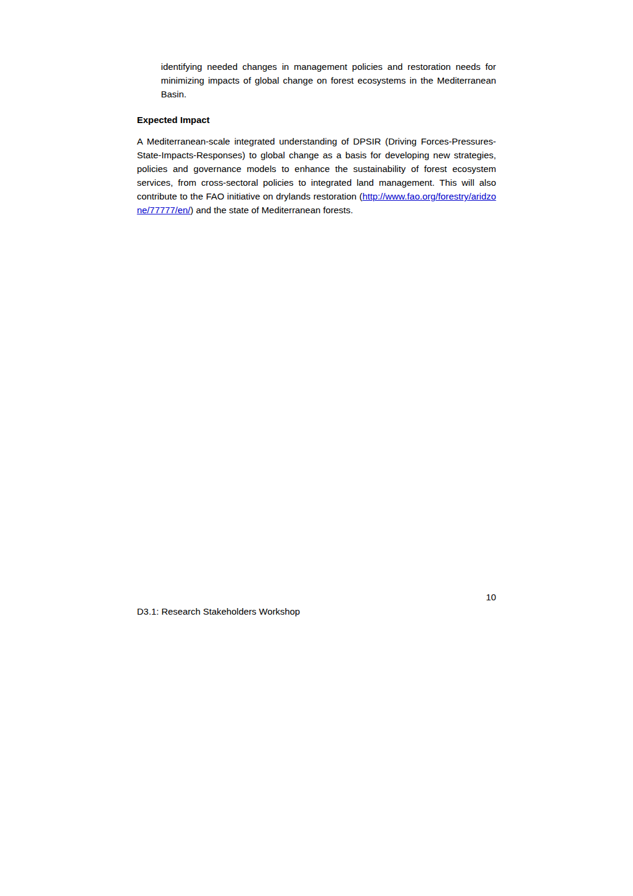identifying needed changes in management policies and restoration needs for minimizing impacts of global change on forest ecosystems in the Mediterranean Basin.
Expected Impact
A Mediterranean-scale integrated understanding of DPSIR (Driving Forces-Pressures-State-Impacts-Responses) to global change as a basis for developing new strategies, policies and governance models to enhance the sustainability of forest ecosystem services, from cross-sectoral policies to integrated land management. This will also contribute to the FAO initiative on drylands restoration (http://www.fao.org/forestry/aridzone/77777/en/) and the state of Mediterranean forests.
10
D3.1: Research Stakeholders Workshop